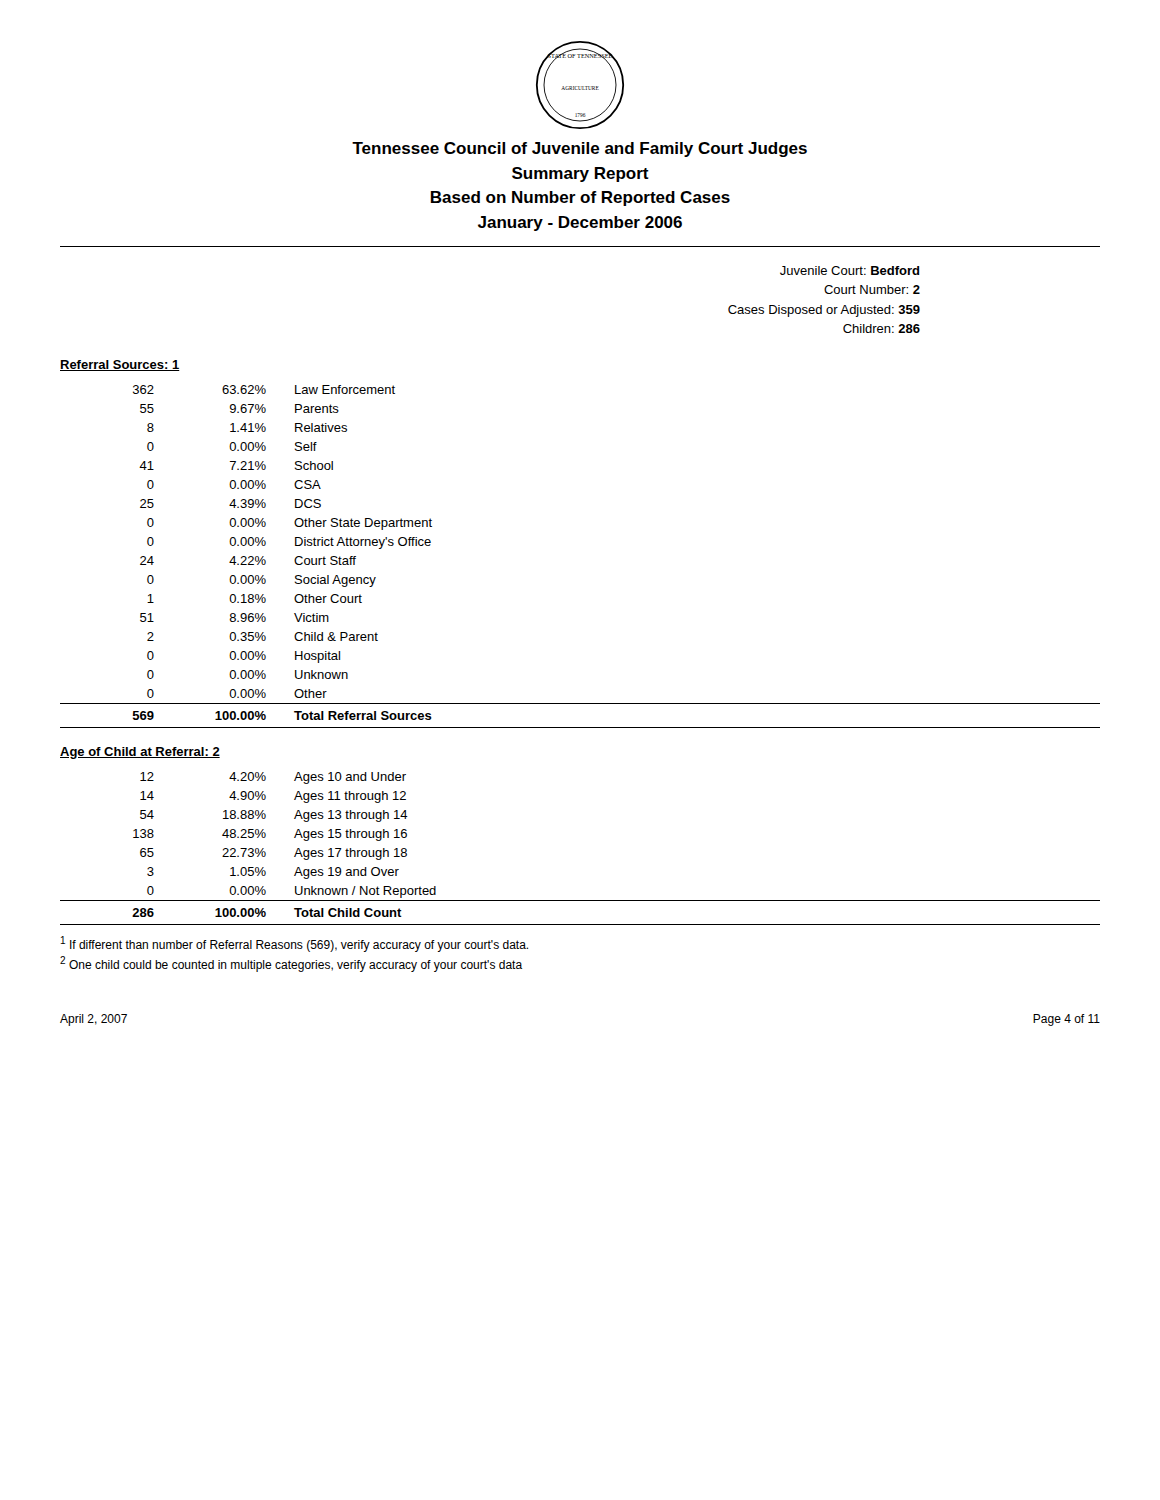Tennessee Council of Juvenile and Family Court Judges
Summary Report
Based on Number of Reported Cases
January - December 2006
Juvenile Court: Bedford
Court Number: 2
Cases Disposed or Adjusted: 359
Children: 286
Referral Sources: 1
| 362 | 63.62% | Law Enforcement |
| 55 | 9.67% | Parents |
| 8 | 1.41% | Relatives |
| 0 | 0.00% | Self |
| 41 | 7.21% | School |
| 0 | 0.00% | CSA |
| 25 | 4.39% | DCS |
| 0 | 0.00% | Other State Department |
| 0 | 0.00% | District Attorney's Office |
| 24 | 4.22% | Court Staff |
| 0 | 0.00% | Social Agency |
| 1 | 0.18% | Other Court |
| 51 | 8.96% | Victim |
| 2 | 0.35% | Child & Parent |
| 0 | 0.00% | Hospital |
| 0 | 0.00% | Unknown |
| 0 | 0.00% | Other |
| 569 | 100.00% | Total Referral Sources |
Age of Child at Referral: 2
| 12 | 4.20% | Ages 10 and Under |
| 14 | 4.90% | Ages 11 through 12 |
| 54 | 18.88% | Ages 13 through 14 |
| 138 | 48.25% | Ages 15 through 16 |
| 65 | 22.73% | Ages 17 through 18 |
| 3 | 1.05% | Ages 19 and Over |
| 0 | 0.00% | Unknown / Not Reported |
| 286 | 100.00% | Total Child Count |
1 If different than number of Referral Reasons (569), verify accuracy of your court's data.
2 One child could be counted in multiple categories, verify accuracy of your court's data
April 2, 2007 Page 4 of 11